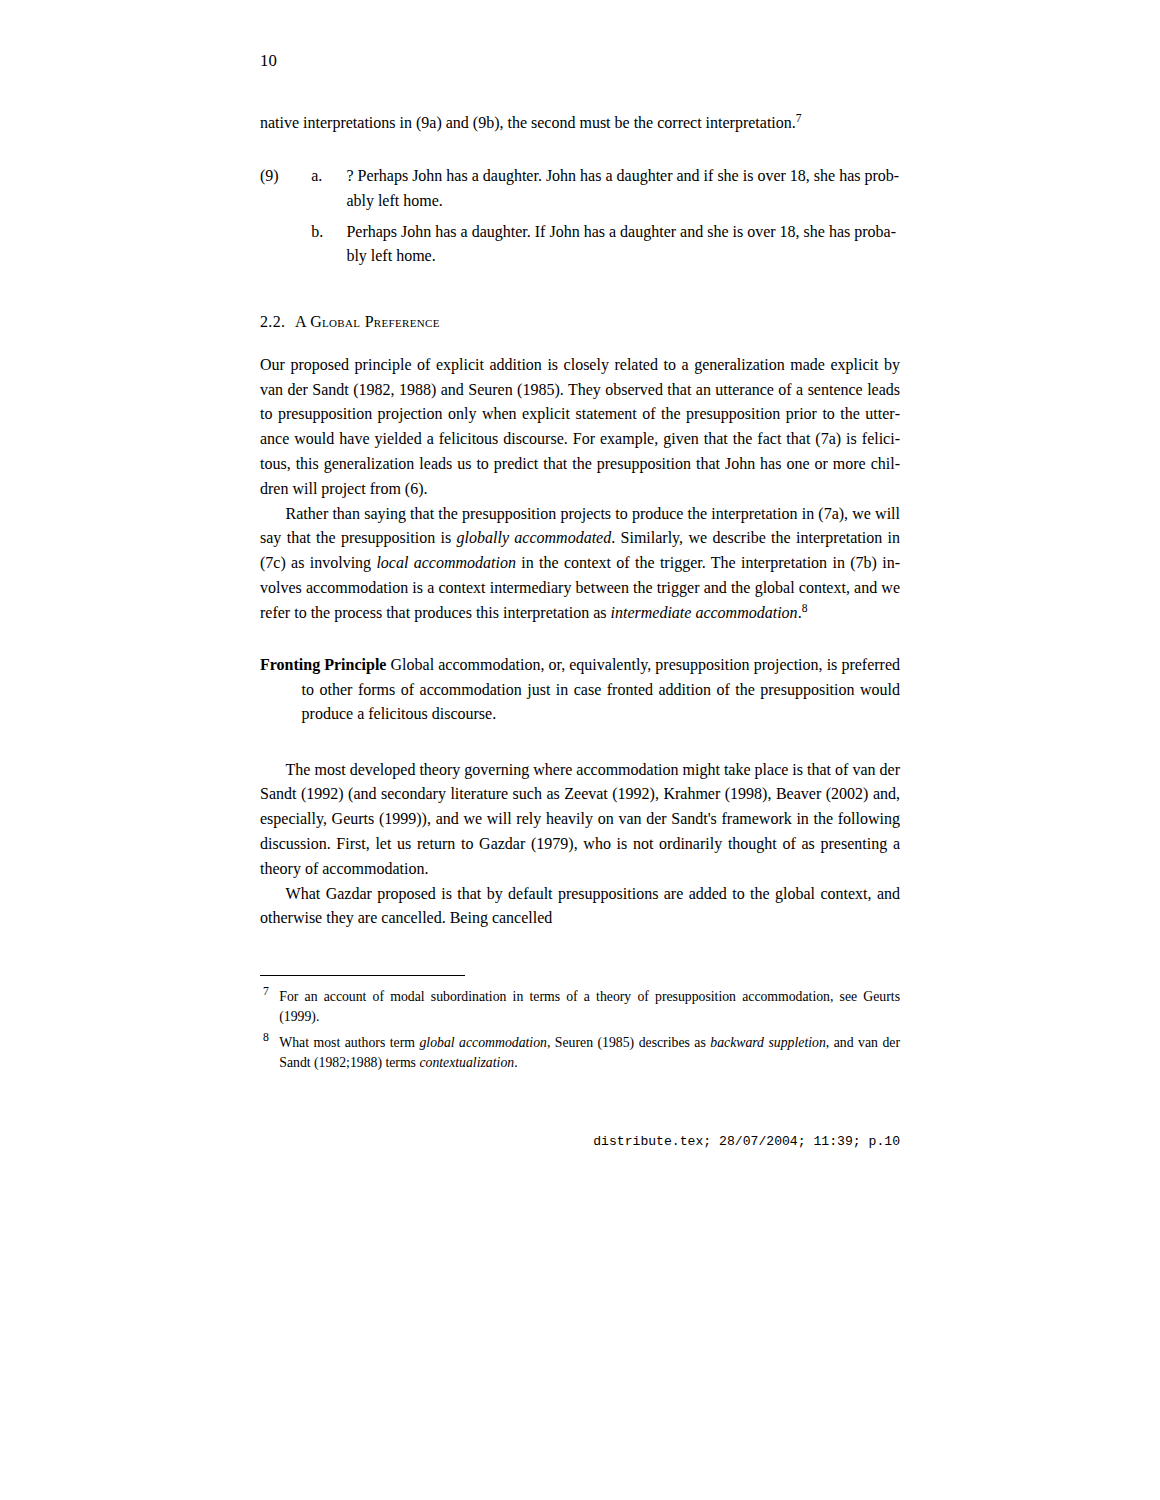10
native interpretations in (9a) and (9b), the second must be the correct interpretation.7
| (9) | a. | ? Perhaps John has a daughter. John has a daughter and if she is over 18, she has probably left home. |
| | b. | Perhaps John has a daughter. If John has a daughter and she is over 18, she has probably left home. |
2.2. A Global Preference
Our proposed principle of explicit addition is closely related to a generalization made explicit by van der Sandt (1982, 1988) and Seuren (1985). They observed that an utterance of a sentence leads to presupposition projection only when explicit statement of the presupposition prior to the utterance would have yielded a felicitous discourse. For example, given that the fact that (7a) is felicitous, this generalization leads us to predict that the presupposition that John has one or more children will project from (6).
Rather than saying that the presupposition projects to produce the interpretation in (7a), we will say that the presupposition is globally accommodated. Similarly, we describe the interpretation in (7c) as involving local accommodation in the context of the trigger. The interpretation in (7b) involves accommodation is a context intermediary between the trigger and the global context, and we refer to the process that produces this interpretation as intermediate accommodation.8
Fronting Principle Global accommodation, or, equivalently, presupposition projection, is preferred to other forms of accommodation just in case fronted addition of the presupposition would produce a felicitous discourse.
The most developed theory governing where accommodation might take place is that of van der Sandt (1992) (and secondary literature such as Zeevat (1992), Krahmer (1998), Beaver (2002) and, especially, Geurts (1999)), and we will rely heavily on van der Sandt's framework in the following discussion. First, let us return to Gazdar (1979), who is not ordinarily thought of as presenting a theory of accommodation.
What Gazdar proposed is that by default presuppositions are added to the global context, and otherwise they are cancelled. Being cancelled
7 For an account of modal subordination in terms of a theory of presupposition accommodation, see Geurts (1999).
8 What most authors term global accommodation, Seuren (1985) describes as backward suppletion, and van der Sandt (1982;1988) terms contextualization.
distribute.tex; 28/07/2004; 11:39; p.10